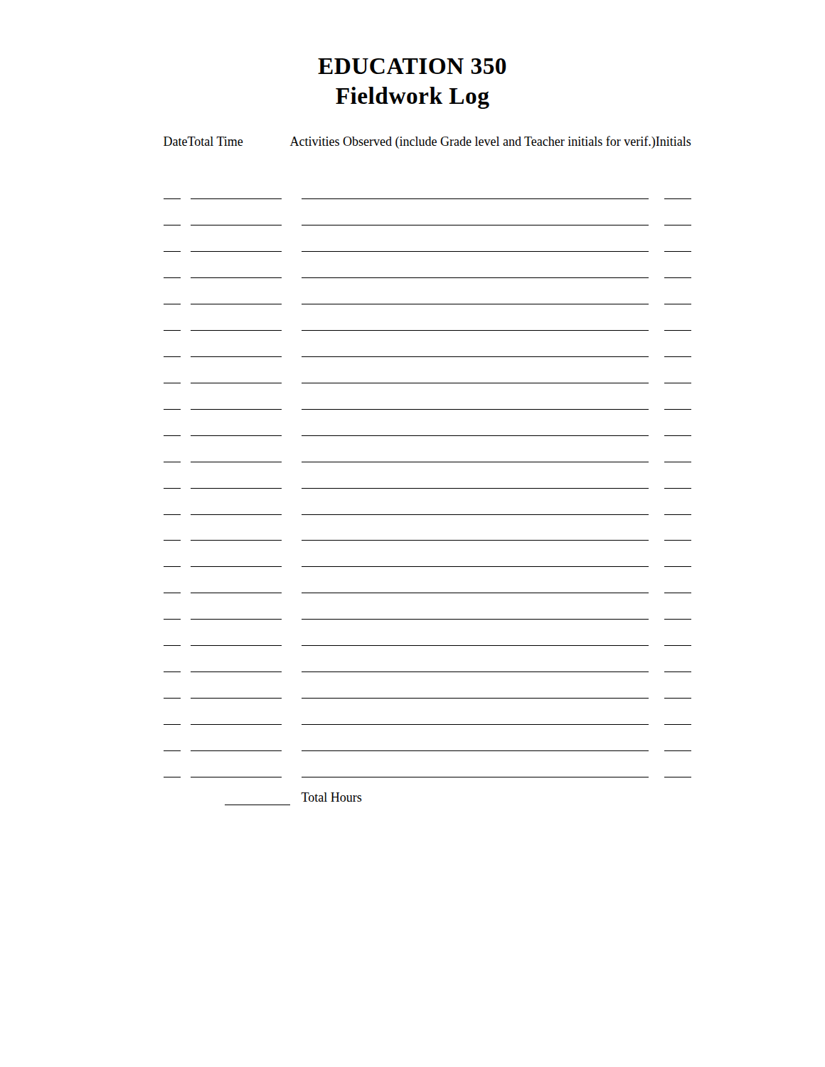EDUCATION 350Fieldwork Log
| Date | Total Time | Activities Observed (include Grade level and Teacher initials for verif.) | Initials |
| --- | --- | --- | --- |
| | | Total Hours | |